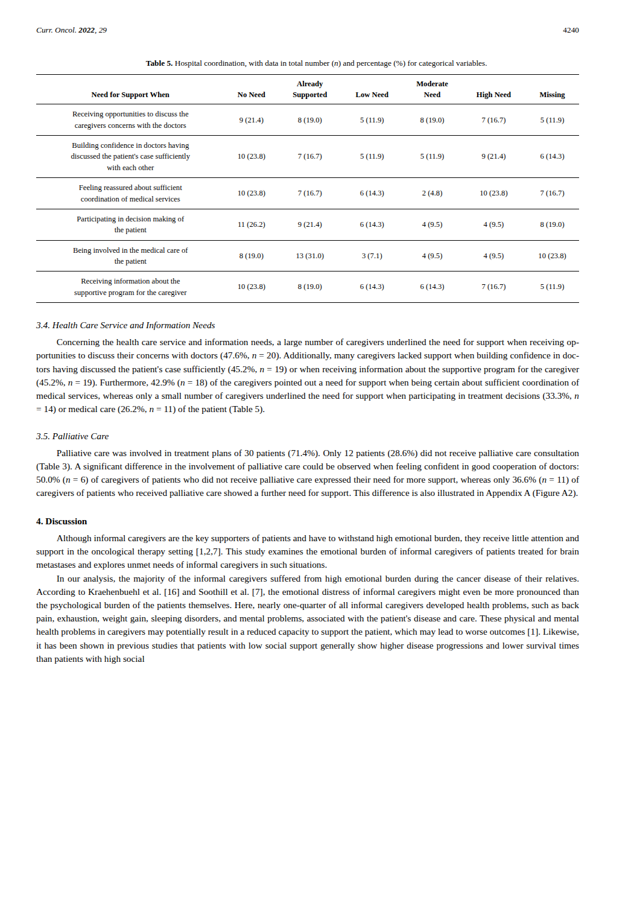Curr. Oncol. 2022, 29
4240
Table 5. Hospital coordination, with data in total number (n) and percentage (%) for categorical variables.
| Need for Support When | No Need | Already Supported | Low Need | Moderate Need | High Need | Missing |
| --- | --- | --- | --- | --- | --- | --- |
| Receiving opportunities to discuss the caregivers concerns with the doctors | 9 (21.4) | 8 (19.0) | 5 (11.9) | 8 (19.0) | 7 (16.7) | 5 (11.9) |
| Building confidence in doctors having discussed the patient's case sufficiently with each other | 10 (23.8) | 7 (16.7) | 5 (11.9) | 5 (11.9) | 9 (21.4) | 6 (14.3) |
| Feeling reassured about sufficient coordination of medical services | 10 (23.8) | 7 (16.7) | 6 (14.3) | 2 (4.8) | 10 (23.8) | 7 (16.7) |
| Participating in decision making of the patient | 11 (26.2) | 9 (21.4) | 6 (14.3) | 4 (9.5) | 4 (9.5) | 8 (19.0) |
| Being involved in the medical care of the patient | 8 (19.0) | 13 (31.0) | 3 (7.1) | 4 (9.5) | 4 (9.5) | 10 (23.8) |
| Receiving information about the supportive program for the caregiver | 10 (23.8) | 8 (19.0) | 6 (14.3) | 6 (14.3) | 7 (16.7) | 5 (11.9) |
3.4. Health Care Service and Information Needs
Concerning the health care service and information needs, a large number of caregivers underlined the need for support when receiving opportunities to discuss their concerns with doctors (47.6%, n = 20). Additionally, many caregivers lacked support when building confidence in doctors having discussed the patient's case sufficiently (45.2%, n = 19) or when receiving information about the supportive program for the caregiver (45.2%, n = 19). Furthermore, 42.9% (n = 18) of the caregivers pointed out a need for support when being certain about sufficient coordination of medical services, whereas only a small number of caregivers underlined the need for support when participating in treatment decisions (33.3%, n = 14) or medical care (26.2%, n = 11) of the patient (Table 5).
3.5. Palliative Care
Palliative care was involved in treatment plans of 30 patients (71.4%). Only 12 patients (28.6%) did not receive palliative care consultation (Table 3). A significant difference in the involvement of palliative care could be observed when feeling confident in good cooperation of doctors: 50.0% (n = 6) of caregivers of patients who did not receive palliative care expressed their need for more support, whereas only 36.6% (n = 11) of caregivers of patients who received palliative care showed a further need for support. This difference is also illustrated in Appendix A (Figure A2).
4. Discussion
Although informal caregivers are the key supporters of patients and have to withstand high emotional burden, they receive little attention and support in the oncological therapy setting [1,2,7]. This study examines the emotional burden of informal caregivers of patients treated for brain metastases and explores unmet needs of informal caregivers in such situations.
In our analysis, the majority of the informal caregivers suffered from high emotional burden during the cancer disease of their relatives. According to Kraehenbuehl et al. [16] and Soothill et al. [7], the emotional distress of informal caregivers might even be more pronounced than the psychological burden of the patients themselves. Here, nearly one-quarter of all informal caregivers developed health problems, such as back pain, exhaustion, weight gain, sleeping disorders, and mental problems, associated with the patient's disease and care. These physical and mental health problems in caregivers may potentially result in a reduced capacity to support the patient, which may lead to worse outcomes [1]. Likewise, it has been shown in previous studies that patients with low social support generally show higher disease progressions and lower survival times than patients with high social